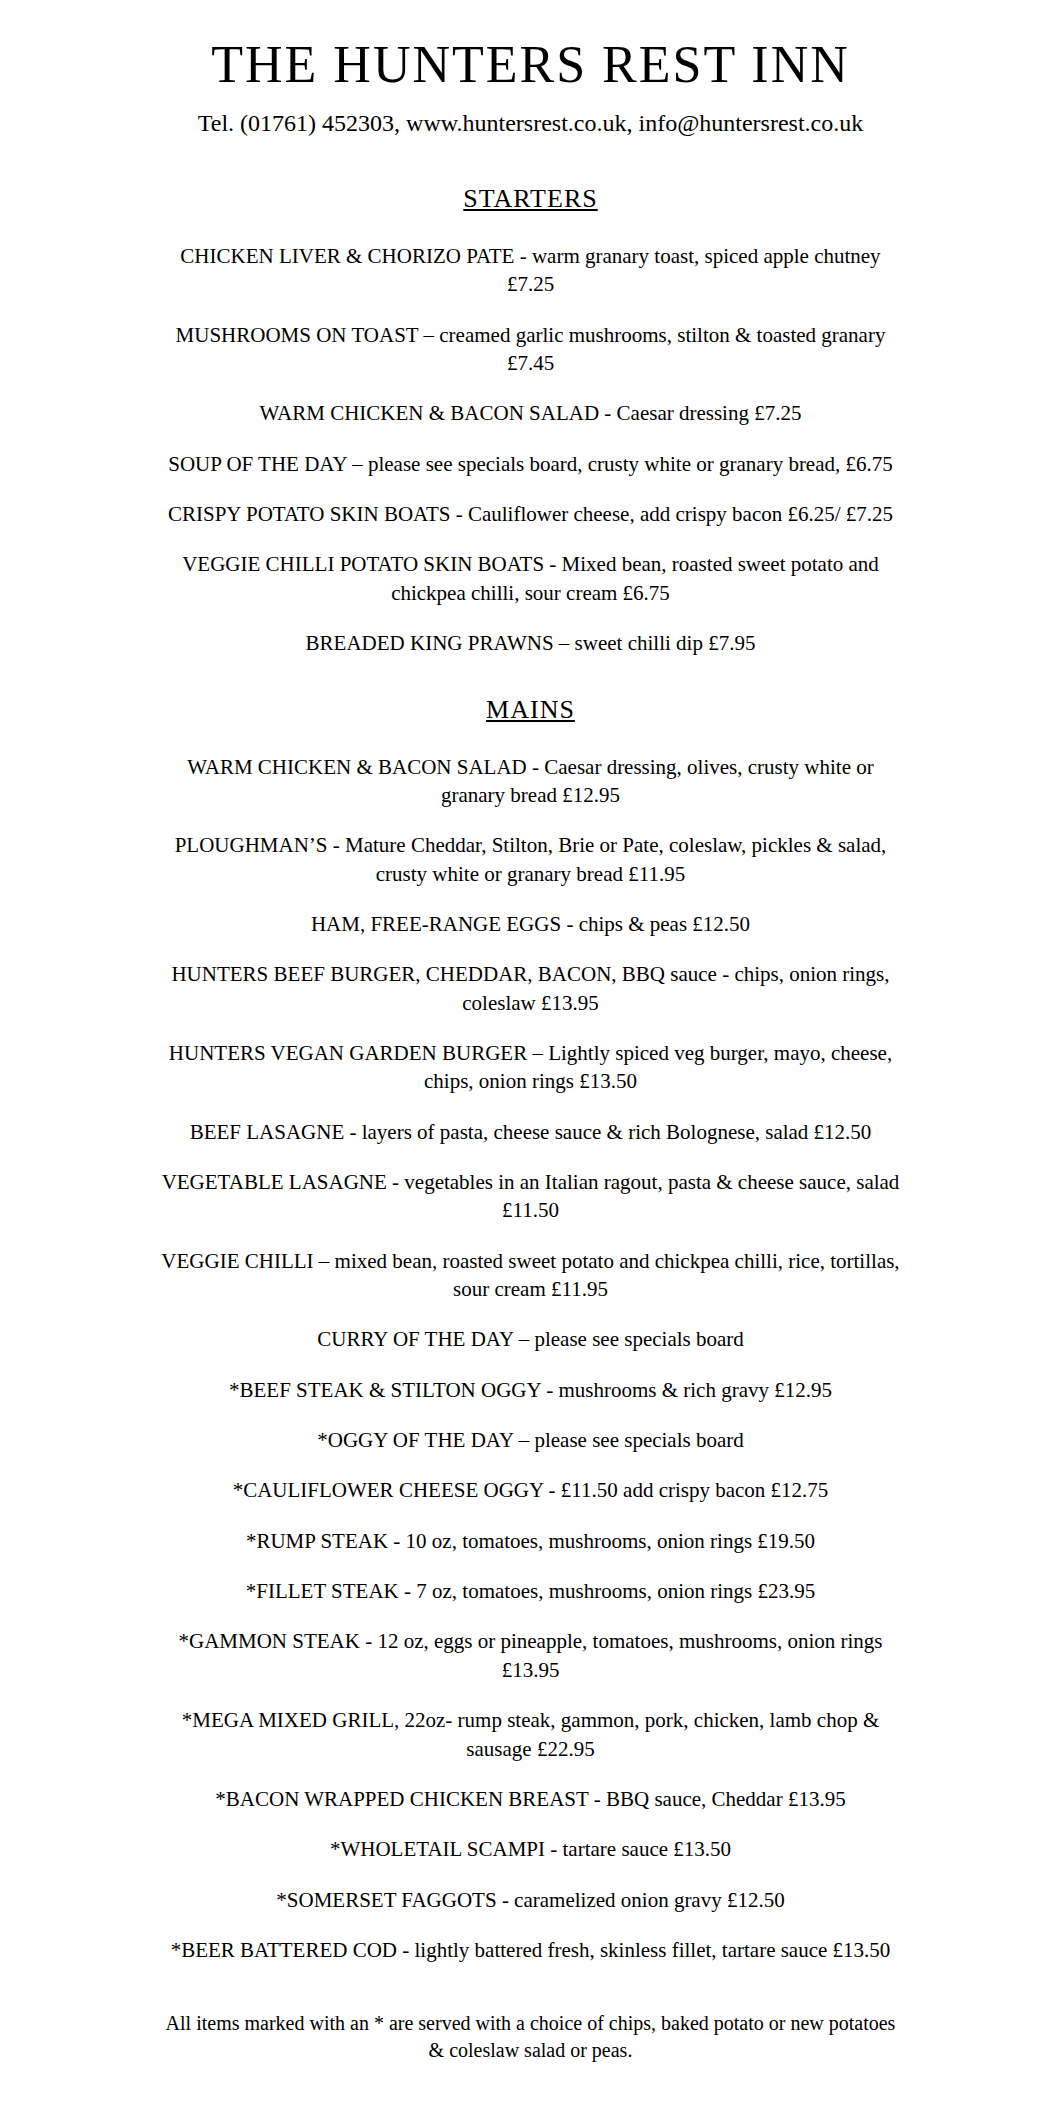THE HUNTERS REST INN
Tel. (01761) 452303, www.huntersrest.co.uk, info@huntersrest.co.uk
STARTERS
CHICKEN LIVER & CHORIZO PATE - warm granary toast, spiced apple chutney £7.25
MUSHROOMS ON TOAST – creamed garlic mushrooms, stilton & toasted granary £7.45
WARM CHICKEN & BACON SALAD - Caesar dressing £7.25
SOUP OF THE DAY – please see specials board, crusty white or granary bread, £6.75
CRISPY POTATO SKIN BOATS - Cauliflower cheese, add crispy bacon £6.25/ £7.25
VEGGIE CHILLI POTATO SKIN BOATS - Mixed bean, roasted sweet potato and chickpea chilli, sour cream £6.75
BREADED KING PRAWNS – sweet chilli dip £7.95
MAINS
WARM CHICKEN & BACON SALAD - Caesar dressing, olives, crusty white or granary bread £12.95
PLOUGHMAN’S - Mature Cheddar, Stilton, Brie or Pate, coleslaw, pickles & salad, crusty white or granary bread £11.95
HAM, FREE-RANGE EGGS - chips & peas £12.50
HUNTERS BEEF BURGER, CHEDDAR, BACON, BBQ sauce - chips, onion rings, coleslaw £13.95
HUNTERS VEGAN GARDEN BURGER – Lightly spiced veg burger, mayo, cheese, chips, onion rings £13.50
BEEF LASAGNE - layers of pasta, cheese sauce & rich Bolognese, salad £12.50
VEGETABLE LASAGNE - vegetables in an Italian ragout, pasta & cheese sauce, salad £11.50
VEGGIE CHILLI – mixed bean, roasted sweet potato and chickpea chilli, rice, tortillas, sour cream £11.95
CURRY OF THE DAY – please see specials board
*BEEF STEAK & STILTON OGGY - mushrooms & rich gravy £12.95
*OGGY OF THE DAY – please see specials board
*CAULIFLOWER CHEESE OGGY - £11.50 add crispy bacon £12.75
*RUMP STEAK - 10 oz, tomatoes, mushrooms, onion rings £19.50
*FILLET STEAK - 7 oz, tomatoes, mushrooms, onion rings £23.95
*GAMMON STEAK - 12 oz, eggs or pineapple, tomatoes, mushrooms, onion rings £13.95
*MEGA MIXED GRILL, 22oz- rump steak, gammon, pork, chicken, lamb chop & sausage £22.95
*BACON WRAPPED CHICKEN BREAST - BBQ sauce, Cheddar £13.95
*WHOLETAIL SCAMPI - tartare sauce £13.50
*SOMERSET FAGGOTS - caramelized onion gravy £12.50
*BEER BATTERED COD - lightly battered fresh, skinless fillet, tartare sauce £13.50
All items marked with an * are served with a choice of chips, baked potato or new potatoes & coleslaw salad or peas.